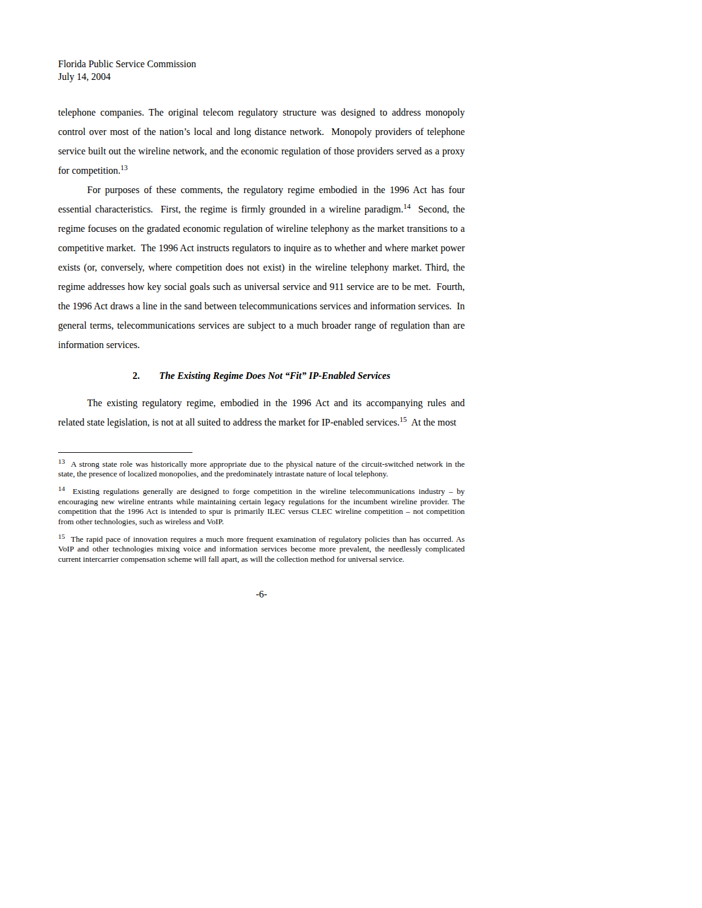Florida Public Service Commission
July 14, 2004
telephone companies. The original telecom regulatory structure was designed to address monopoly control over most of the nation’s local and long distance network. Monopoly providers of telephone service built out the wireline network, and the economic regulation of those providers served as a proxy for competition.13
For purposes of these comments, the regulatory regime embodied in the 1996 Act has four essential characteristics. First, the regime is firmly grounded in a wireline paradigm.14 Second, the regime focuses on the gradated economic regulation of wireline telephony as the market transitions to a competitive market. The 1996 Act instructs regulators to inquire as to whether and where market power exists (or, conversely, where competition does not exist) in the wireline telephony market. Third, the regime addresses how key social goals such as universal service and 911 service are to be met. Fourth, the 1996 Act draws a line in the sand between telecommunications services and information services. In general terms, telecommunications services are subject to a much broader range of regulation than are information services.
2.  The Existing Regime Does Not “Fit” IP-Enabled Services
The existing regulatory regime, embodied in the 1996 Act and its accompanying rules and related state legislation, is not at all suited to address the market for IP-enabled services.15 At the most
13 A strong state role was historically more appropriate due to the physical nature of the circuit-switched network in the state, the presence of localized monopolies, and the predominately intrastate nature of local telephony.
14 Existing regulations generally are designed to forge competition in the wireline telecommunications industry – by encouraging new wireline entrants while maintaining certain legacy regulations for the incumbent wireline provider. The competition that the 1996 Act is intended to spur is primarily ILEC versus CLEC wireline competition – not competition from other technologies, such as wireless and VoIP.
15 The rapid pace of innovation requires a much more frequent examination of regulatory policies than has occurred. As VoIP and other technologies mixing voice and information services become more prevalent, the needlessly complicated current intercarrier compensation scheme will fall apart, as will the collection method for universal service.
-6-